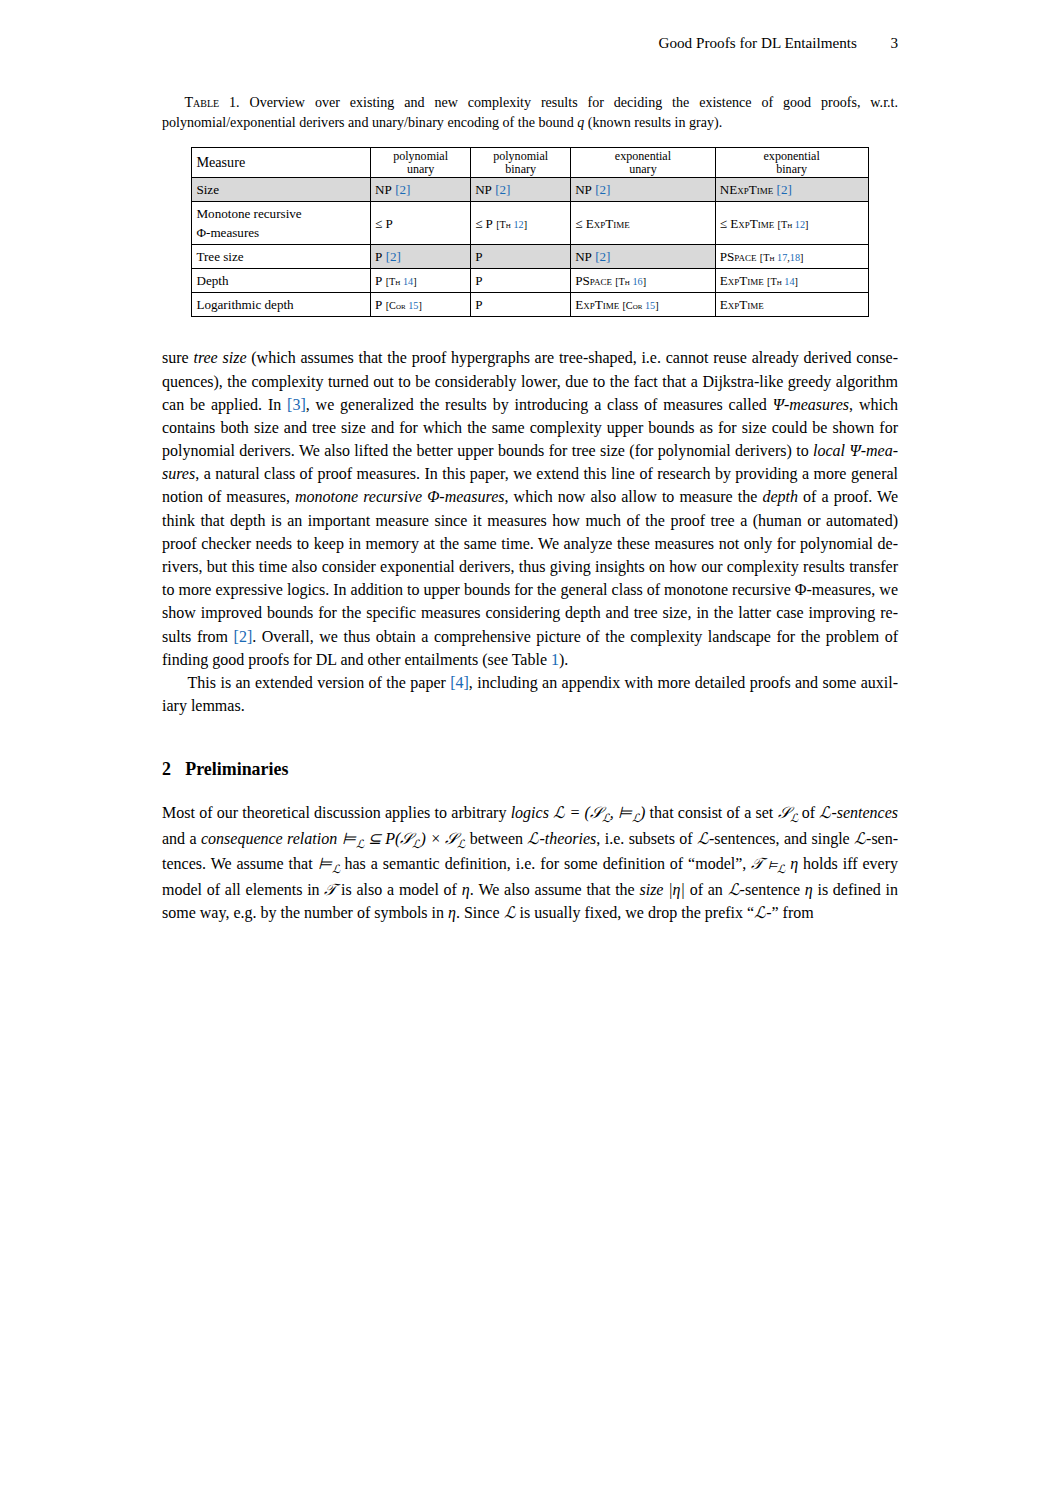Good Proofs for DL Entailments3
Table 1. Overview over existing and new complexity results for deciding the existence of good proofs, w.r.t. polynomial/exponential derivers and unary/binary encoding of the bound q (known results in gray).
| Measure | polynomial unary | polynomial binary | exponential unary | exponential binary |
| --- | --- | --- | --- | --- |
| Size | NP [2] | NP [2] | NP [2] | N ExpTime [2] |
| Monotone recursive Φ-measures | ≤ P | ≤ P [Th 12 ] | ≤ ExpTime | ≤ ExpTime [Th 12 ] |
| Tree size | P [2] | P | NP [2] | PSpace [Th 17 , 18 ] |
| Depth | P [Th 14 ] | P | PSpace [Th 16 ] | ExpTime [Th 14 ] |
| Logarithmic depth | P [Cor 15 ] | P | ExpTime [Cor 15 ] | ExpTime |
sure tree size (which assumes that the proof hypergraphs are tree-shaped, i.e. cannot reuse already derived consequences), the complexity turned out to be considerably lower, due to the fact that a Dijkstra-like greedy algorithm can be applied. In [3], we generalized the results by introducing a class of measures called Ψ-measures, which contains both size and tree size and for which the same complexity upper bounds as for size could be shown for polynomial derivers. We also lifted the better upper bounds for tree size (for polynomial derivers) to local Ψ-measures, a natural class of proof measures. In this paper, we extend this line of research by providing a more general notion of measures, monotone recursive Φ-measures, which now also allow to measure the depth of a proof. We think that depth is an important measure since it measures how much of the proof tree a (human or automated) proof checker needs to keep in memory at the same time. We analyze these measures not only for polynomial derivers, but this time also consider exponential derivers, thus giving insights on how our complexity results transfer to more expressive logics. In addition to upper bounds for the general class of monotone recursive Φ-measures, we show improved bounds for the specific measures considering depth and tree size, in the latter case improving results from [2]. Overall, we thus obtain a comprehensive picture of the complexity landscape for the problem of finding good proofs for DL and other entailments (see Table 1).
This is an extended version of the paper [4], including an appendix with more detailed proofs and some auxiliary lemmas.
2 Preliminaries
Most of our theoretical discussion applies to arbitrary logics ℒ = (𝒮ℒ, ⊨ℒ) that consist of a set 𝒮ℒ of ℒ-sentences and a consequence relation ⊨ℒ ⊆ P(𝒮ℒ) × 𝒮ℒ between ℒ-theories, i.e. subsets of ℒ-sentences, and single ℒ-sentences. We assume that ⊨ℒ has a semantic definition, i.e. for some definition of “model”, 𝒯 ⊨ℒ η holds iff every model of all elements in 𝒯 is also a model of η. We also assume that the size |η| of an ℒ-sentence η is defined in some way, e.g. by the number of symbols in η. Since ℒ is usually fixed, we drop the prefix “ℒ-” from